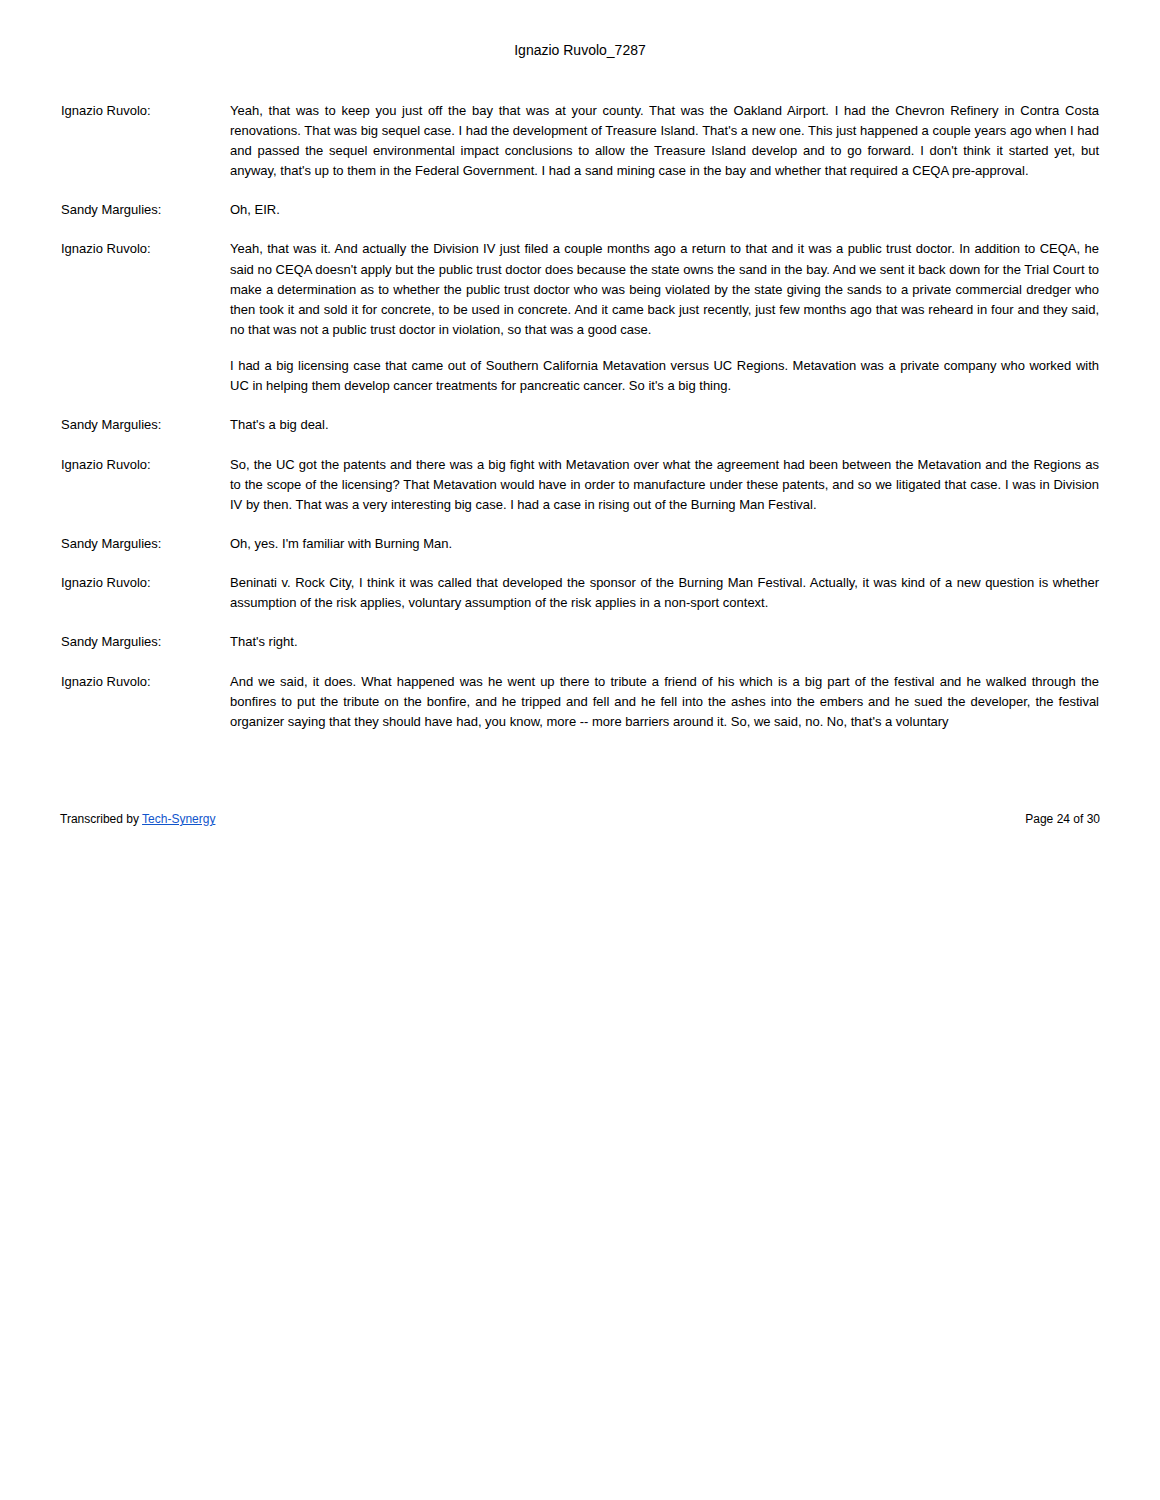Ignazio Ruvolo_7287
| Ignazio Ruvolo: | Yeah, that was to keep you just off the bay that was at your county. That was the Oakland Airport. I had the Chevron Refinery in Contra Costa renovations. That was big sequel case. I had the development of Treasure Island. That's a new one. This just happened a couple years ago when I had and passed the sequel environmental impact conclusions to allow the Treasure Island develop and to go forward. I don't think it started yet, but anyway, that's up to them in the Federal Government. I had a sand mining case in the bay and whether that required a CEQA pre-approval. |
| Sandy Margulies: | Oh, EIR. |
| Ignazio Ruvolo: | Yeah, that was it. And actually the Division IV just filed a couple months ago a return to that and it was a public trust doctor. In addition to CEQA, he said no CEQA doesn't apply but the public trust doctor does because the state owns the sand in the bay. And we sent it back down for the Trial Court to make a determination as to whether the public trust doctor who was being violated by the state giving the sands to a private commercial dredger who then took it and sold it for concrete, to be used in concrete. And it came back just recently, just few months ago that was reheard in four and they said, no that was not a public trust doctor in violation, so that was a good case. I had a big licensing case that came out of Southern California Metavation versus UC Regions. Metavation was a private company who worked with UC in helping them develop cancer treatments for pancreatic cancer. So it's a big thing. |
| Sandy Margulies: | That's a big deal. |
| Ignazio Ruvolo: | So, the UC got the patents and there was a big fight with Metavation over what the agreement had been between the Metavation and the Regions as to the scope of the licensing? That Metavation would have in order to manufacture under these patents, and so we litigated that case. I was in Division IV by then. That was a very interesting big case. I had a case in rising out of the Burning Man Festival. |
| Sandy Margulies: | Oh, yes. I'm familiar with Burning Man. |
| Ignazio Ruvolo: | Beninati v. Rock City, I think it was called that developed the sponsor of the Burning Man Festival. Actually, it was kind of a new question is whether assumption of the risk applies, voluntary assumption of the risk applies in a non-sport context. |
| Sandy Margulies: | That's right. |
| Ignazio Ruvolo: | And we said, it does. What happened was he went up there to tribute a friend of his which is a big part of the festival and he walked through the bonfires to put the tribute on the bonfire, and he tripped and fell and he fell into the ashes into the embers and he sued the developer, the festival organizer saying that they should have had, you know, more -- more barriers around it. So, we said, no. No, that's a voluntary |
Transcribed by Tech-Synergy
Page 24 of 30